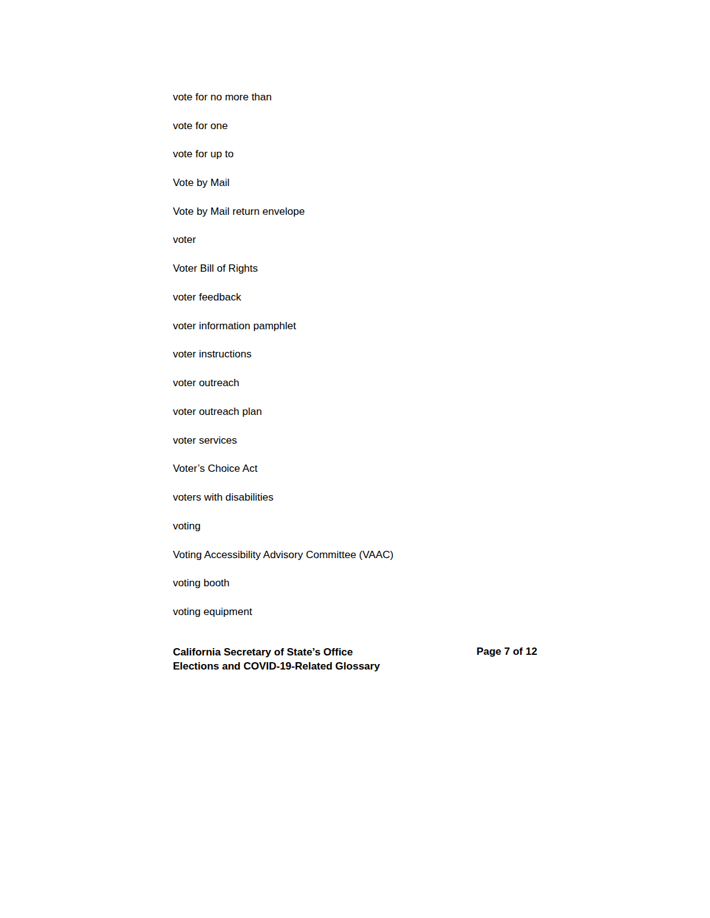vote for no more than
vote for one
vote for up to
Vote by Mail
Vote by Mail return envelope
voter
Voter Bill of Rights
voter feedback
voter information pamphlet
voter instructions
voter outreach
voter outreach plan
voter services
Voter’s Choice Act
voters with disabilities
voting
Voting Accessibility Advisory Committee (VAAC)
voting booth
voting equipment
California Secretary of State’s Office
Elections and COVID-19-Related Glossary
Page 7 of 12